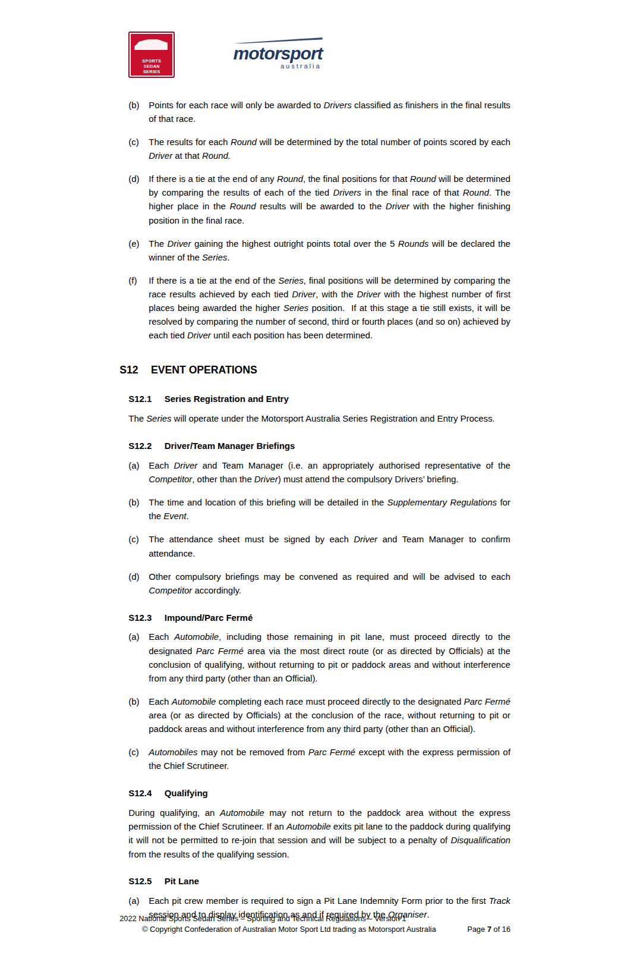Sports
Sedan
Series
motorsport
australia
(b) Points for each race will only be awarded to Drivers classified as finishers in the final results of that race.
(c) The results for each Round will be determined by the total number of points scored by each Driver at that Round.
(d) If there is a tie at the end of any Round, the final positions for that Round will be determined by comparing the results of each of the tied Drivers in the final race of that Round. The higher place in the Round results will be awarded to the Driver with the higher finishing position in the final race.
(e) The Driver gaining the highest outright points total over the 5 Rounds will be declared the winner of the Series.
(f) If there is a tie at the end of the Series, final positions will be determined by comparing the race results achieved by each tied Driver, with the Driver with the highest number of first places being awarded the higher Series position. If at this stage a tie still exists, it will be resolved by comparing the number of second, third or fourth places (and so on) achieved by each tied Driver until each position has been determined.
S12 EVENT OPERATIONS
S12.1 Series Registration and Entry
The Series will operate under the Motorsport Australia Series Registration and Entry Process.
S12.2 Driver/Team Manager Briefings
(a) Each Driver and Team Manager (i.e. an appropriately authorised representative of the Competitor, other than the Driver) must attend the compulsory Drivers’ briefing.
(b) The time and location of this briefing will be detailed in the Supplementary Regulations for the Event.
(c) The attendance sheet must be signed by each Driver and Team Manager to confirm attendance.
(d) Other compulsory briefings may be convened as required and will be advised to each Competitor accordingly.
S12.3 Impound/Parc Fermé
(a) Each Automobile, including those remaining in pit lane, must proceed directly to the designated Parc Fermé area via the most direct route (or as directed by Officials) at the conclusion of qualifying, without returning to pit or paddock areas and without interference from any third party (other than an Official).
(b) Each Automobile completing each race must proceed directly to the designated Parc Fermé area (or as directed by Officials) at the conclusion of the race, without returning to pit or paddock areas and without interference from any third party (other than an Official).
(c) Automobiles may not be removed from Parc Fermé except with the express permission of the Chief Scrutineer.
S12.4 Qualifying
During qualifying, an Automobile may not return to the paddock area without the express permission of the Chief Scrutineer. If an Automobile exits pit lane to the paddock during qualifying it will not be permitted to re-join that session and will be subject to a penalty of Disqualification from the results of the qualifying session.
S12.5 Pit Lane
(a) Each pit crew member is required to sign a Pit Lane Indemnity Form prior to the first Track session and to display identification as and if required by the Organiser.
2022 National Sports Sedan Series – Sporting and Technical Regulations – Version 1
© Copyright Confederation of Australian Motor Sport Ltd trading as Motorsport Australia
Page 7 of 16